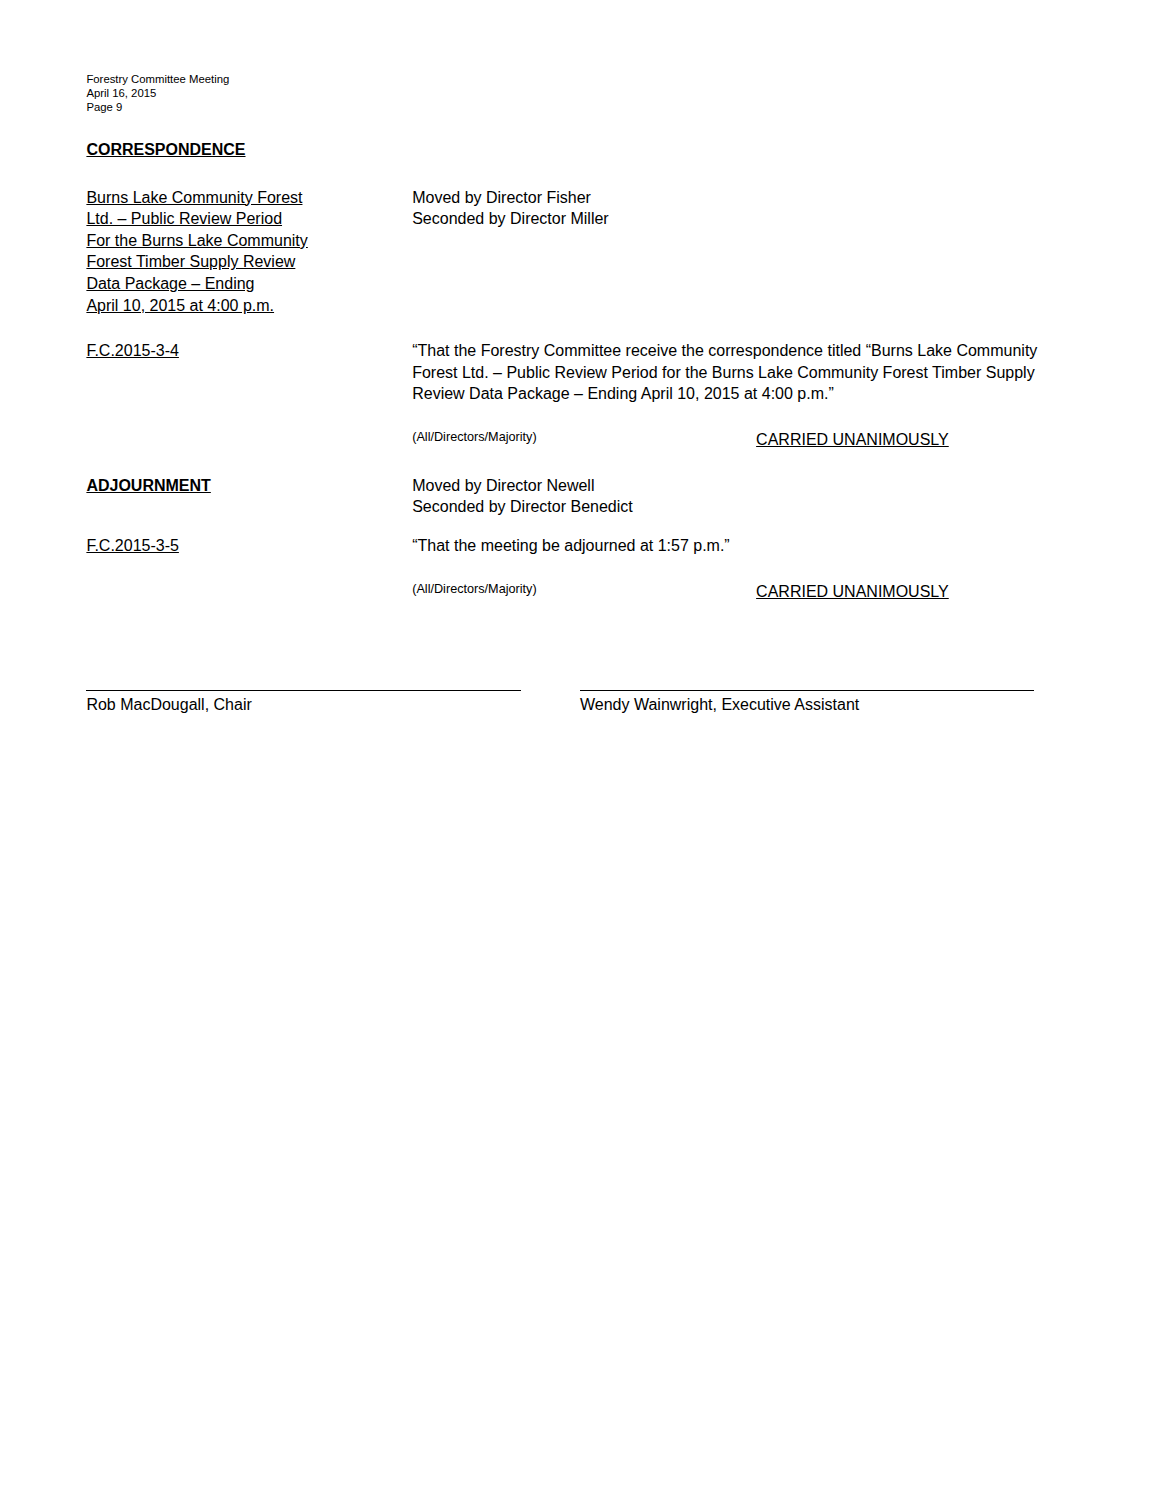Forestry Committee Meeting
April 16, 2015
Page 9
CORRESPONDENCE
| Burns Lake Community Forest Ltd. – Public Review Period For the Burns Lake Community Forest Timber Supply Review Data Package – Ending April 10, 2015 at 4:00 p.m. | Moved by Director Fisher Seconded by Director Miller |
| F.C.2015-3-4 | “That the Forestry Committee receive the correspondence titled “Burns Lake Community Forest Ltd. – Public Review Period for the Burns Lake Community Forest Timber Supply Review Data Package – Ending April 10, 2015 at 4:00 p.m.” |
| | (All/Directors/Majority) CARRIED UNANIMOUSLY |
| ADJOURNMENT | Moved by Director Newell Seconded by Director Benedict |
| F.C.2015-3-5 | “That the meeting be adjourned at 1:57 p.m.” |
| | (All/Directors/Majority) CARRIED UNANIMOUSLY |
| Rob MacDougall, Chair | Wendy Wainwright, Executive Assistant |